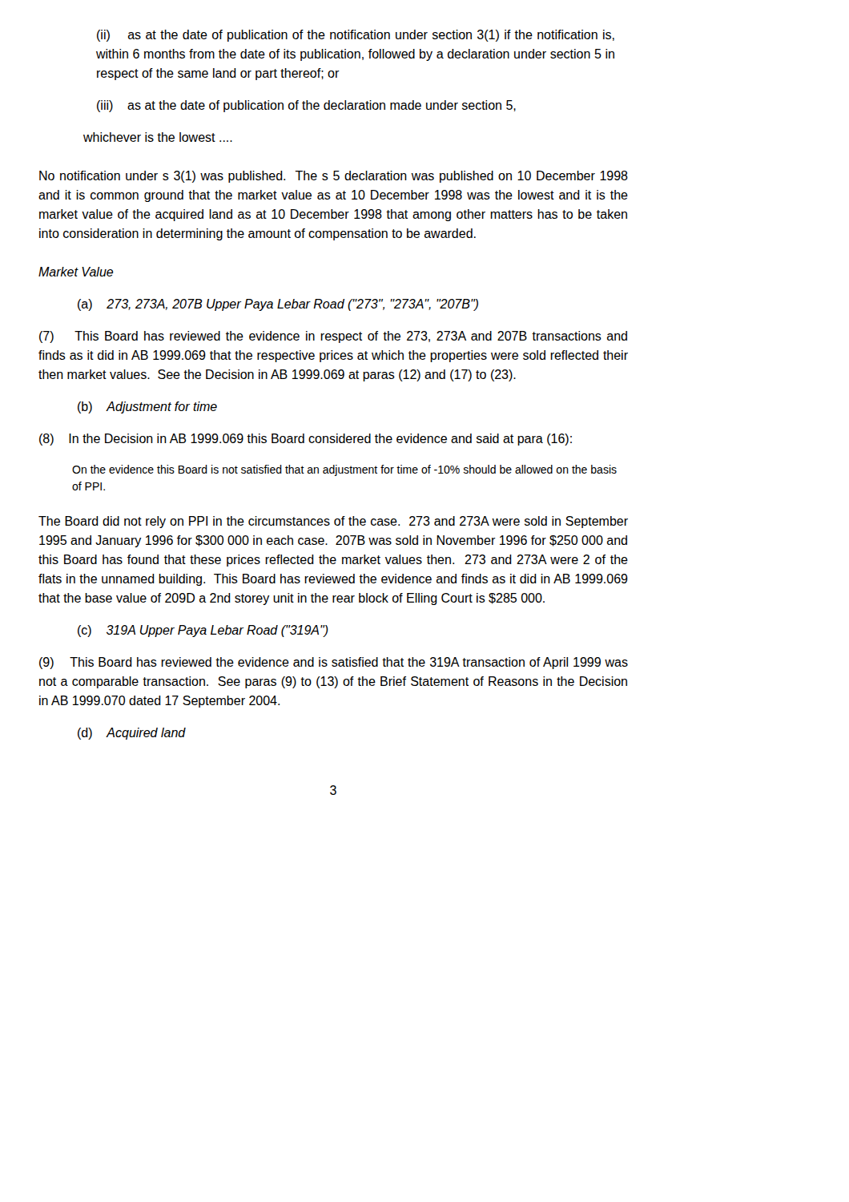(ii) as at the date of publication of the notification under section 3(1) if the notification is, within 6 months from the date of its publication, followed by a declaration under section 5 in respect of the same land or part thereof; or
(iii) as at the date of publication of the declaration made under section 5,
whichever is the lowest ....
No notification under s 3(1) was published. The s 5 declaration was published on 10 December 1998 and it is common ground that the market value as at 10 December 1998 was the lowest and it is the market value of the acquired land as at 10 December 1998 that among other matters has to be taken into consideration in determining the amount of compensation to be awarded.
Market Value
(a) 273, 273A, 207B Upper Paya Lebar Road ("273", "273A", "207B")
(7) This Board has reviewed the evidence in respect of the 273, 273A and 207B transactions and finds as it did in AB 1999.069 that the respective prices at which the properties were sold reflected their then market values. See the Decision in AB 1999.069 at paras (12) and (17) to (23).
(b) Adjustment for time
(8) In the Decision in AB 1999.069 this Board considered the evidence and said at para (16):
On the evidence this Board is not satisfied that an adjustment for time of -10% should be allowed on the basis of PPI.
The Board did not rely on PPI in the circumstances of the case. 273 and 273A were sold in September 1995 and January 1996 for $300 000 in each case. 207B was sold in November 1996 for $250 000 and this Board has found that these prices reflected the market values then. 273 and 273A were 2 of the flats in the unnamed building. This Board has reviewed the evidence and finds as it did in AB 1999.069 that the base value of 209D a 2nd storey unit in the rear block of Elling Court is $285 000.
(c) 319A Upper Paya Lebar Road ("319A")
(9) This Board has reviewed the evidence and is satisfied that the 319A transaction of April 1999 was not a comparable transaction. See paras (9) to (13) of the Brief Statement of Reasons in the Decision in AB 1999.070 dated 17 September 2004.
(d) Acquired land
3